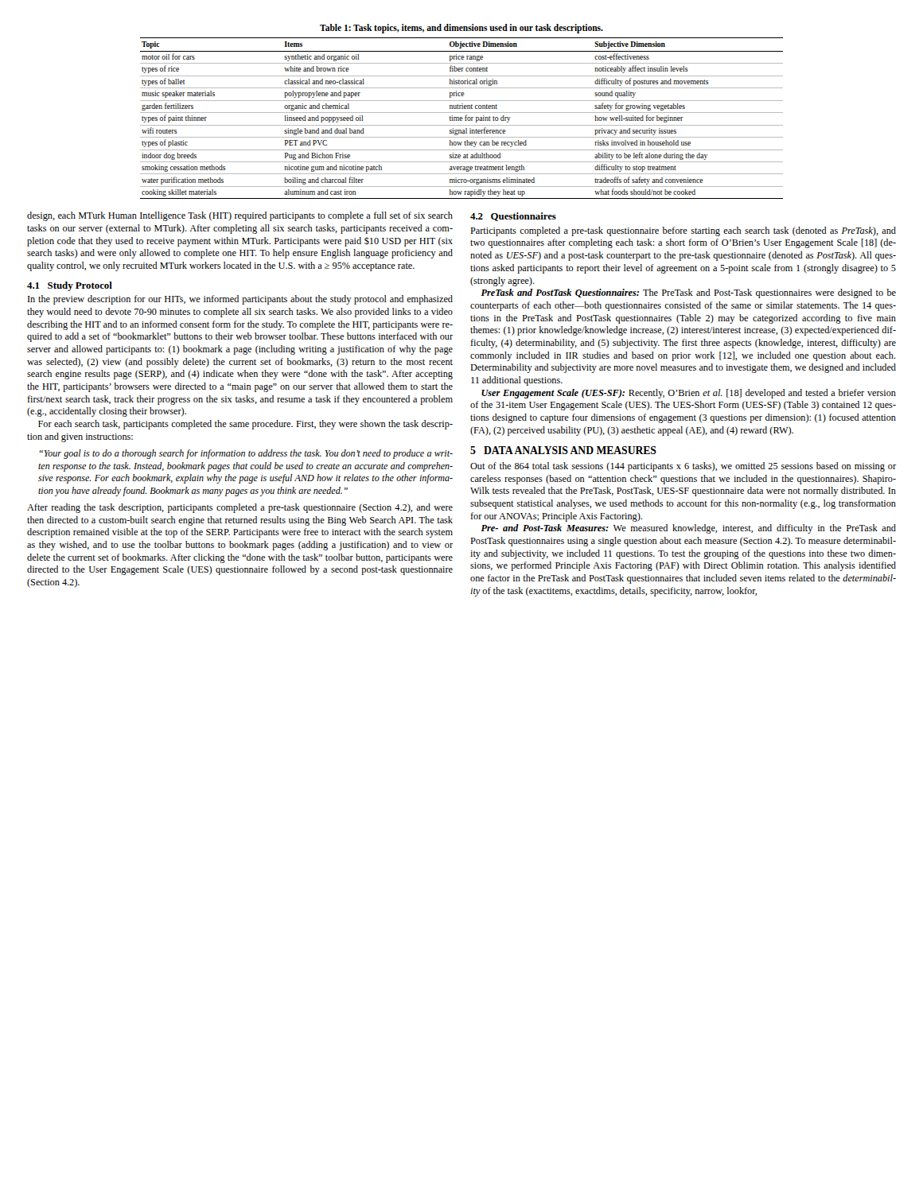Table 1: Task topics, items, and dimensions used in our task descriptions.
| Topic | Items | Objective Dimension | Subjective Dimension |
| --- | --- | --- | --- |
| motor oil for cars | synthetic and organic oil | price range | cost-effectiveness |
| types of rice | white and brown rice | fiber content | noticeably affect insulin levels |
| types of ballet | classical and neo-classical | historical origin | difficulty of postures and movements |
| music speaker materials | polypropylene and paper | price | sound quality |
| garden fertilizers | organic and chemical | nutrient content | safety for growing vegetables |
| types of paint thinner | linseed and poppyseed oil | time for paint to dry | how well-suited for beginner |
| wifi routers | single band and dual band | signal interference | privacy and security issues |
| types of plastic | PET and PVC | how they can be recycled | risks involved in household use |
| indoor dog breeds | Pug and Bichon Frise | size at adulthood | ability to be left alone during the day |
| smoking cessation methods | nicotine gum and nicotine patch | average treatment length | difficulty to stop treatment |
| water purification methods | boiling and charcoal filter | micro-organisms eliminated | tradeoffs of safety and convenience |
| cooking skillet materials | aluminum and cast iron | how rapidly they heat up | what foods should/not be cooked |
design, each MTurk Human Intelligence Task (HIT) required participants to complete a full set of six search tasks on our server (external to MTurk). After completing all six search tasks, participants received a completion code that they used to receive payment within MTurk. Participants were paid $10 USD per HIT (six search tasks) and were only allowed to complete one HIT. To help ensure English language proficiency and quality control, we only recruited MTurk workers located in the U.S. with a ≥ 95% acceptance rate.
4.1 Study Protocol
In the preview description for our HITs, we informed participants about the study protocol and emphasized they would need to devote 70-90 minutes to complete all six search tasks. We also provided links to a video describing the HIT and to an informed consent form for the study. To complete the HIT, participants were required to add a set of “bookmarklet” buttons to their web browser toolbar. These buttons interfaced with our server and allowed participants to: (1) bookmark a page (including writing a justification of why the page was selected), (2) view (and possibly delete) the current set of bookmarks, (3) return to the most recent search engine results page (SERP), and (4) indicate when they were “done with the task”. After accepting the HIT, participants’ browsers were directed to a “main page” on our server that allowed them to start the first/next search task, track their progress on the six tasks, and resume a task if they encountered a problem (e.g., accidentally closing their browser).
For each search task, participants completed the same procedure. First, they were shown the task description and given instructions:
“Your goal is to do a thorough search for information to address the task. You don’t need to produce a written response to the task. Instead, bookmark pages that could be used to create an accurate and comprehensive response. For each bookmark, explain why the page is useful AND how it relates to the other information you have already found. Bookmark as many pages as you think are needed.”
After reading the task description, participants completed a pre-task questionnaire (Section 4.2), and were then directed to a custom-built search engine that returned results using the Bing Web Search API. The task description remained visible at the top of the SERP. Participants were free to interact with the search system as they wished, and to use the toolbar buttons to bookmark pages (adding a justification) and to view or delete the current set of bookmarks. After clicking the “done with the task” toolbar button, participants were directed to the User Engagement Scale (UES) questionnaire followed by a second post-task questionnaire (Section 4.2).
4.2 Questionnaires
Participants completed a pre-task questionnaire before starting each search task (denoted as PreTask), and two questionnaires after completing each task: a short form of O’Brien’s User Engagement Scale [18] (denoted as UES-SF) and a post-task counterpart to the pre-task questionnaire (denoted as PostTask). All questions asked participants to report their level of agreement on a 5-point scale from 1 (strongly disagree) to 5 (strongly agree).
PreTask and PostTask Questionnaires: The PreTask and Post-Task questionnaires were designed to be counterparts of each other—both questionnaires consisted of the same or similar statements. The 14 questions in the PreTask and PostTask questionnaires (Table 2) may be categorized according to five main themes: (1) prior knowledge/knowledge increase, (2) interest/interest increase, (3) expected/experienced difficulty, (4) determinability, and (5) subjectivity. The first three aspects (knowledge, interest, difficulty) are commonly included in IIR studies and based on prior work [12], we included one question about each. Determinability and subjectivity are more novel measures and to investigate them, we designed and included 11 additional questions.
User Engagement Scale (UES-SF): Recently, O’Brien et al. [18] developed and tested a briefer version of the 31-item User Engagement Scale (UES). The UES-Short Form (UES-SF) (Table 3) contained 12 questions designed to capture four dimensions of engagement (3 questions per dimension): (1) focused attention (FA), (2) perceived usability (PU), (3) aesthetic appeal (AE), and (4) reward (RW).
5 DATA ANALYSIS AND MEASURES
Out of the 864 total task sessions (144 participants x 6 tasks), we omitted 25 sessions based on missing or careless responses (based on “attention check” questions that we included in the questionnaires). Shapiro-Wilk tests revealed that the PreTask, PostTask, UES-SF questionnaire data were not normally distributed. In subsequent statistical analyses, we used methods to account for this non-normality (e.g., log transformation for our ANOVAs; Principle Axis Factoring).
Pre- and Post-Task Measures: We measured knowledge, interest, and difficulty in the PreTask and PostTask questionnaires using a single question about each measure (Section 4.2). To measure determinability and subjectivity, we included 11 questions. To test the grouping of the questions into these two dimensions, we performed Principle Axis Factoring (PAF) with Direct Oblimin rotation. This analysis identified one factor in the PreTask and PostTask questionnaires that included seven items related to the determinability of the task (exactitems, exactdims, details, specificity, narrow, lookfor,